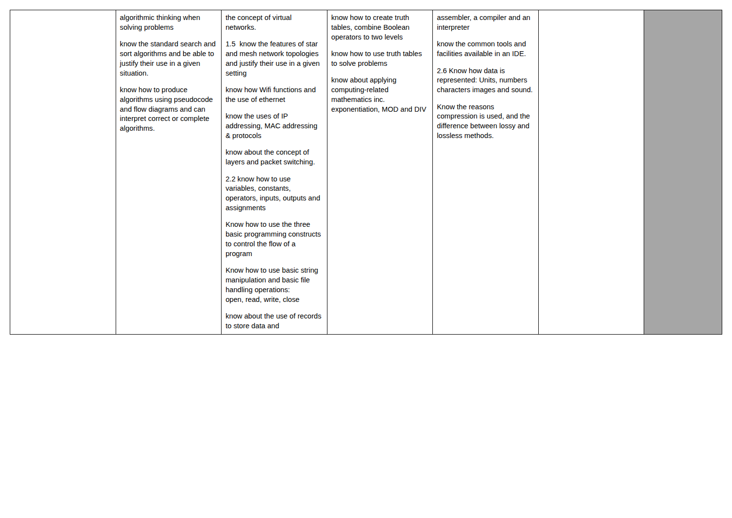| | algorithmic thinking when solving problems know the standard search and sort algorithms and be able to justify their use in a given situation. know how to produce algorithms using pseudocode and flow diagrams and can interpret correct or complete algorithms. | the concept of virtual networks. 1.5 know the features of star and mesh network topologies and justify their use in a given setting know how Wifi functions and the use of ethernet know the uses of IP addressing, MAC addressing & protocols know about the concept of layers and packet switching. 2.2 know how to use variables, constants, operators, inputs, outputs and assignments Know how to use the three basic programming constructs to control the flow of a program Know how to use basic string manipulation and basic file handling operations: open, read, write, close know about the use of records to store data and | know how to create truth tables, combine Boolean operators to two levels know how to use truth tables to solve problems know about applying computing-related mathematics inc. exponentiation, MOD and DIV | assembler, a compiler and an interpreter know the common tools and facilities available in an IDE. 2.6 Know how data is represented: Units, numbers characters images and sound. Know the reasons compression is used, and the difference between lossy and lossless methods. | | |